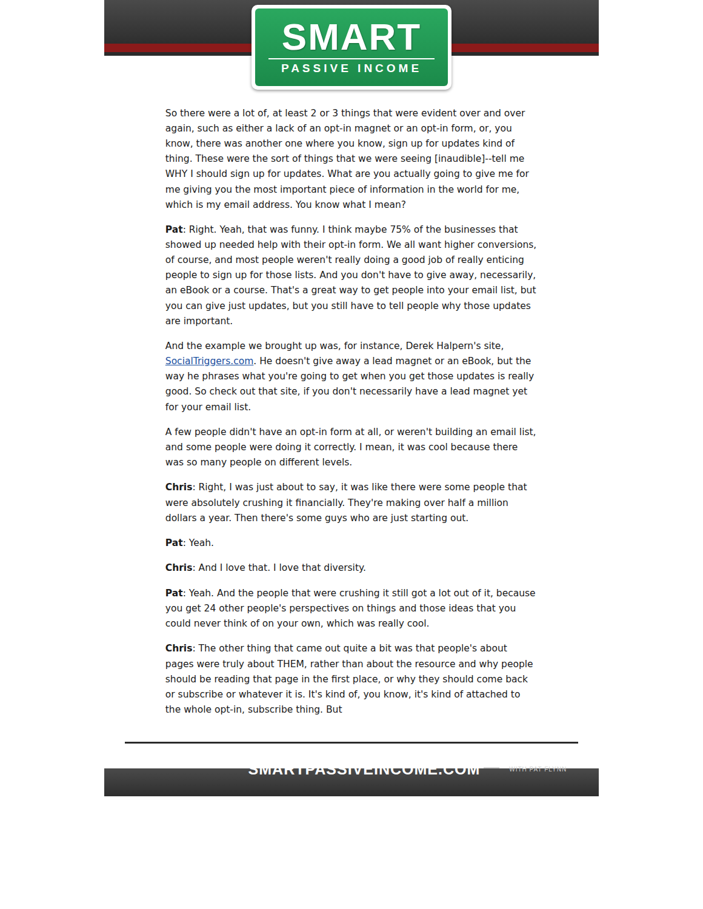SMART
PASSIVE INCOME
So there were a lot of, at least 2 or 3 things that were evident over and over again, such as either a lack of an opt-in magnet or an opt-in form, or, you know, there was another one where you know, sign up for updates kind of thing. These were the sort of things that we were seeing [inaudible]--tell me WHY I should sign up for updates. What are you actually going to give me for me giving you the most important piece of information in the world for me, which is my email address. You know what I mean?
Pat: Right. Yeah, that was funny. I think maybe 75% of the businesses that showed up needed help with their opt-in form. We all want higher conversions, of course, and most people weren't really doing a good job of really enticing people to sign up for those lists. And you don't have to give away, necessarily, an eBook or a course. That's a great way to get people into your email list, but you can give just updates, but you still have to tell people why those updates are important.
And the example we brought up was, for instance, Derek Halpern's site, SocialTriggers.com. He doesn't give away a lead magnet or an eBook, but the way he phrases what you're going to get when you get those updates is really good. So check out that site, if you don't necessarily have a lead magnet yet for your email list.
A few people didn't have an opt-in form at all, or weren't building an email list, and some people were doing it correctly. I mean, it was cool because there was so many people on different levels.
Chris: Right, I was just about to say, it was like there were some people that were absolutely crushing it financially. They're making over half a million dollars a year. Then there's some guys who are just starting out.
Pat: Yeah.
Chris: And I love that. I love that diversity.
Pat: Yeah. And the people that were crushing it still got a lot out of it, because you get 24 other people's perspectives on things and those ideas that you could never think of on your own, which was really cool.
Chris: The other thing that came out quite a bit was that people's about pages were truly about THEM, rather than about the resource and why people should be reading that page in the first place, or why they should come back or subscribe or whatever it is. It's kind of, you know, it's kind of attached to the whole opt-in, subscribe thing. But
SMARTPASSIVEINCOME.COM WITH PAT FLYNN